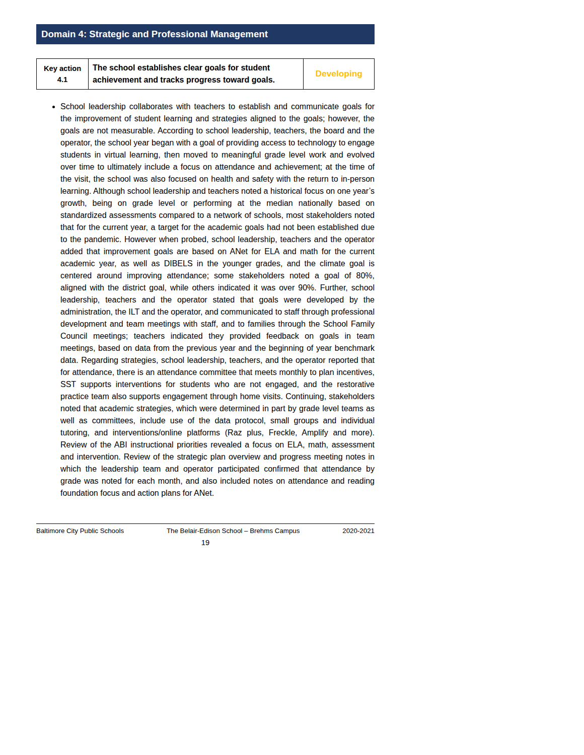Domain 4: Strategic and Professional Management
| Key action 4.1 | The school establishes clear goals for student achievement and tracks progress toward goals. | Developing |
School leadership collaborates with teachers to establish and communicate goals for the improvement of student learning and strategies aligned to the goals; however, the goals are not measurable. According to school leadership, teachers, the board and the operator, the school year began with a goal of providing access to technology to engage students in virtual learning, then moved to meaningful grade level work and evolved over time to ultimately include a focus on attendance and achievement; at the time of the visit, the school was also focused on health and safety with the return to in-person learning. Although school leadership and teachers noted a historical focus on one year’s growth, being on grade level or performing at the median nationally based on standardized assessments compared to a network of schools, most stakeholders noted that for the current year, a target for the academic goals had not been established due to the pandemic. However when probed, school leadership, teachers and the operator added that improvement goals are based on ANet for ELA and math for the current academic year, as well as DIBELS in the younger grades, and the climate goal is centered around improving attendance; some stakeholders noted a goal of 80%, aligned with the district goal, while others indicated it was over 90%. Further, school leadership, teachers and the operator stated that goals were developed by the administration, the ILT and the operator, and communicated to staff through professional development and team meetings with staff, and to families through the School Family Council meetings; teachers indicated they provided feedback on goals in team meetings, based on data from the previous year and the beginning of year benchmark data. Regarding strategies, school leadership, teachers, and the operator reported that for attendance, there is an attendance committee that meets monthly to plan incentives, SST supports interventions for students who are not engaged, and the restorative practice team also supports engagement through home visits. Continuing, stakeholders noted that academic strategies, which were determined in part by grade level teams as well as committees, include use of the data protocol, small groups and individual tutoring, and interventions/online platforms (Raz plus, Freckle, Amplify and more). Review of the ABI instructional priorities revealed a focus on ELA, math, assessment and intervention. Review of the strategic plan overview and progress meeting notes in which the leadership team and operator participated confirmed that attendance by grade was noted for each month, and also included notes on attendance and reading foundation focus and action plans for ANet.
Baltimore City Public Schools The Belair-Edison School – Brehms Campus 2020-2021
19